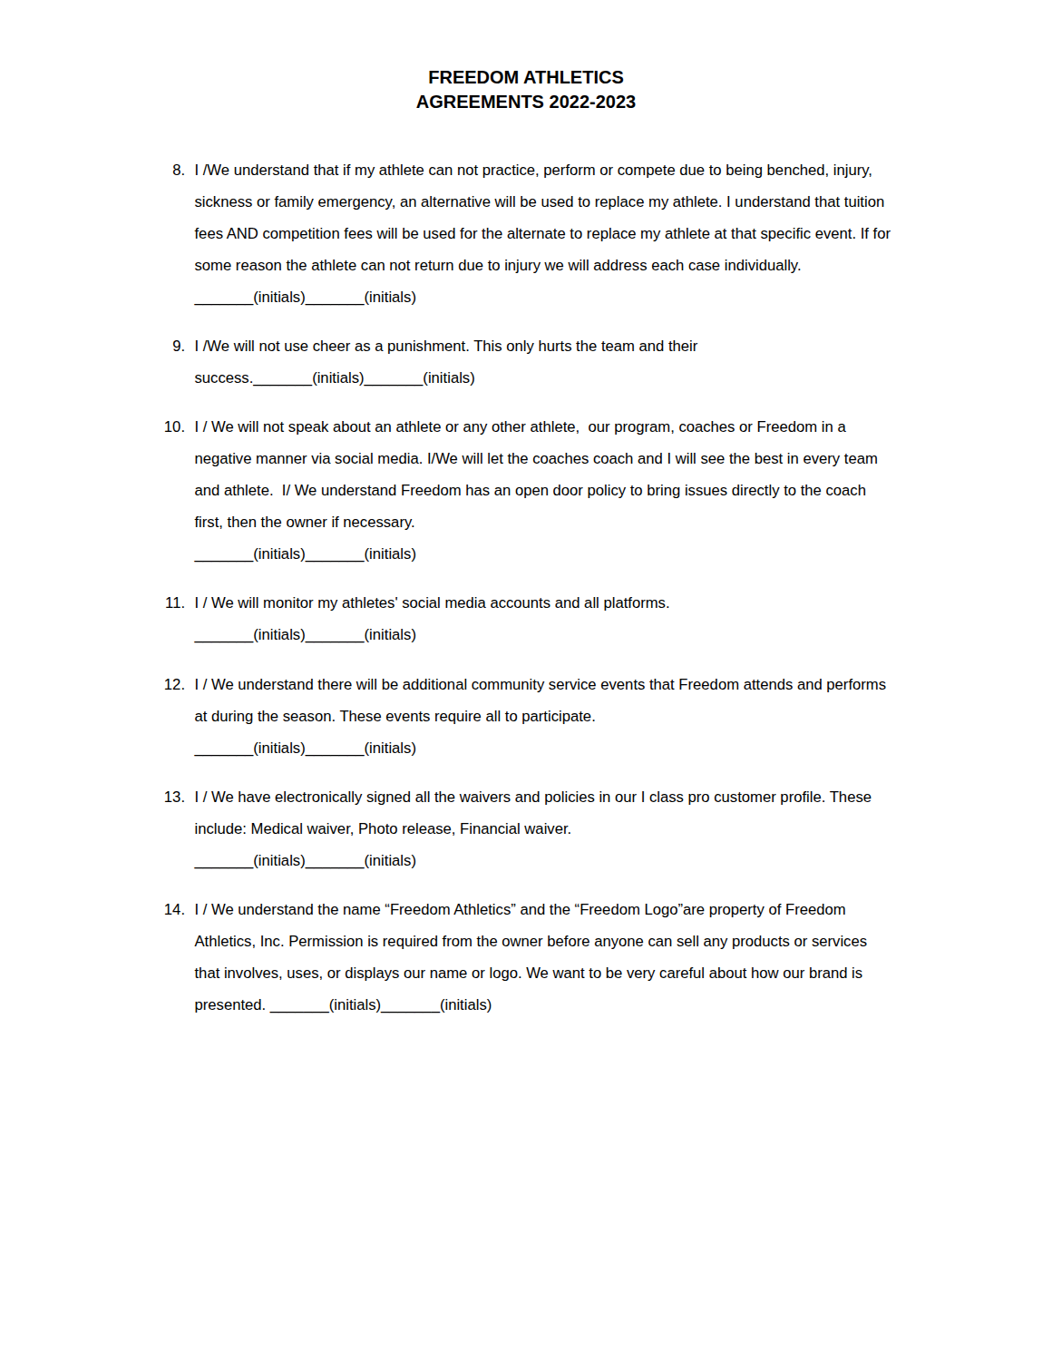FREEDOM ATHLETICS
AGREEMENTS 2022-2023
I /We understand that if my athlete can not practice, perform or compete due to being benched, injury, sickness or family emergency, an alternative will be used to replace my athlete. I understand that tuition fees AND competition fees will be used for the alternate to replace my athlete at that specific event. If for some reason the athlete can not return due to injury we will address each case individually.
_______(initials)_______(initials)
I /We will not use cheer as a punishment. This only hurts the team and their success._______(initials)_______(initials)
I / We will not speak about an athlete or any other athlete, our program, coaches or Freedom in a negative manner via social media. I/We will let the coaches coach and I will see the best in every team and athlete. I/ We understand Freedom has an open door policy to bring issues directly to the coach first, then the owner if necessary.
_______(initials)_______(initials)
I / We will monitor my athletes' social media accounts and all platforms.
_______(initials)_______(initials)
I / We understand there will be additional community service events that Freedom attends and performs at during the season. These events require all to participate.
_______(initials)_______(initials)
I / We have electronically signed all the waivers and policies in our I class pro customer profile. These include: Medical waiver, Photo release, Financial waiver.
_______(initials)_______(initials)
I / We understand the name “Freedom Athletics” and the “Freedom Logo”are property of Freedom Athletics, Inc. Permission is required from the owner before anyone can sell any products or services that involves, uses, or displays our name or logo. We want to be very careful about how our brand is presented. _______(initials)_______(initials)